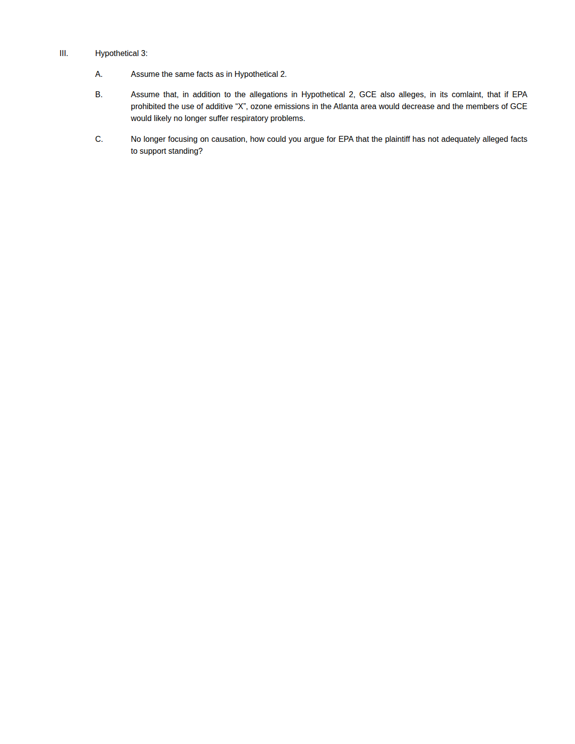III.
Hypothetical 3:
A. Assume the same facts as in Hypothetical 2.
B. Assume that, in addition to the allegations in Hypothetical 2, GCE also alleges, in its comlaint, that if EPA prohibited the use of additive “X”, ozone emissions in the Atlanta area would decrease and the members of GCE would likely no longer suffer respiratory problems.
C. No longer focusing on causation, how could you argue for EPA that the plaintiff has not adequately alleged facts to support standing?